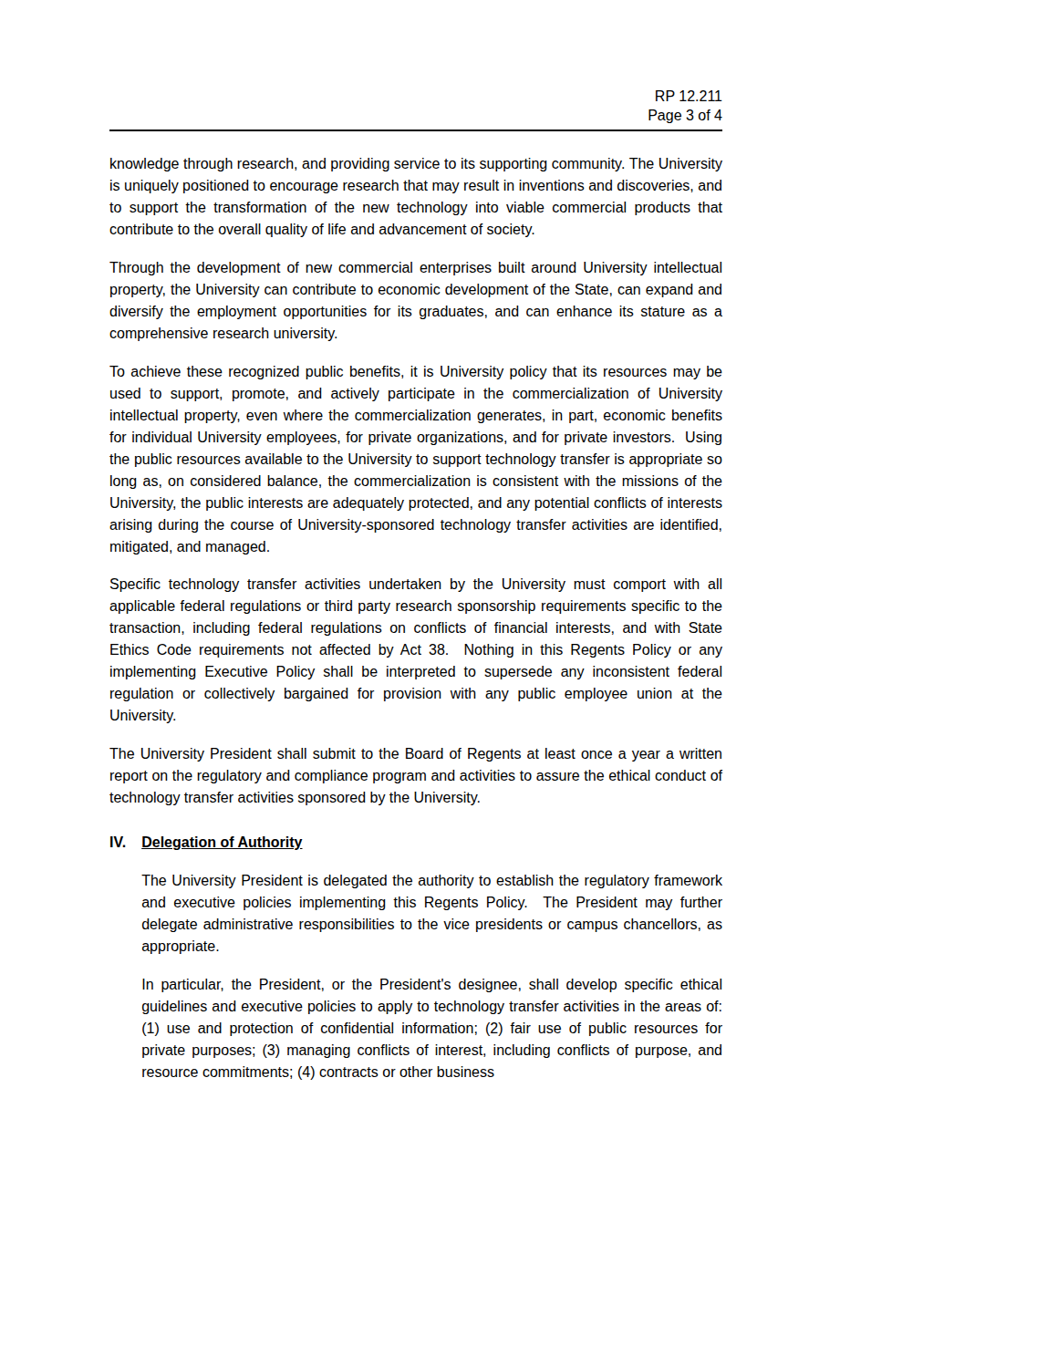RP 12.211
Page 3 of 4
knowledge through research, and providing service to its supporting community. The University is uniquely positioned to encourage research that may result in inventions and discoveries, and to support the transformation of the new technology into viable commercial products that contribute to the overall quality of life and advancement of society.
Through the development of new commercial enterprises built around University intellectual property, the University can contribute to economic development of the State, can expand and diversify the employment opportunities for its graduates, and can enhance its stature as a comprehensive research university.
To achieve these recognized public benefits, it is University policy that its resources may be used to support, promote, and actively participate in the commercialization of University intellectual property, even where the commercialization generates, in part, economic benefits for individual University employees, for private organizations, and for private investors. Using the public resources available to the University to support technology transfer is appropriate so long as, on considered balance, the commercialization is consistent with the missions of the University, the public interests are adequately protected, and any potential conflicts of interests arising during the course of University-sponsored technology transfer activities are identified, mitigated, and managed.
Specific technology transfer activities undertaken by the University must comport with all applicable federal regulations or third party research sponsorship requirements specific to the transaction, including federal regulations on conflicts of financial interests, and with State Ethics Code requirements not affected by Act 38. Nothing in this Regents Policy or any implementing Executive Policy shall be interpreted to supersede any inconsistent federal regulation or collectively bargained for provision with any public employee union at the University.
The University President shall submit to the Board of Regents at least once a year a written report on the regulatory and compliance program and activities to assure the ethical conduct of technology transfer activities sponsored by the University.
IV. Delegation of Authority
The University President is delegated the authority to establish the regulatory framework and executive policies implementing this Regents Policy. The President may further delegate administrative responsibilities to the vice presidents or campus chancellors, as appropriate.
In particular, the President, or the President's designee, shall develop specific ethical guidelines and executive policies to apply to technology transfer activities in the areas of: (1) use and protection of confidential information; (2) fair use of public resources for private purposes; (3) managing conflicts of interest, including conflicts of purpose, and resource commitments; (4) contracts or other business